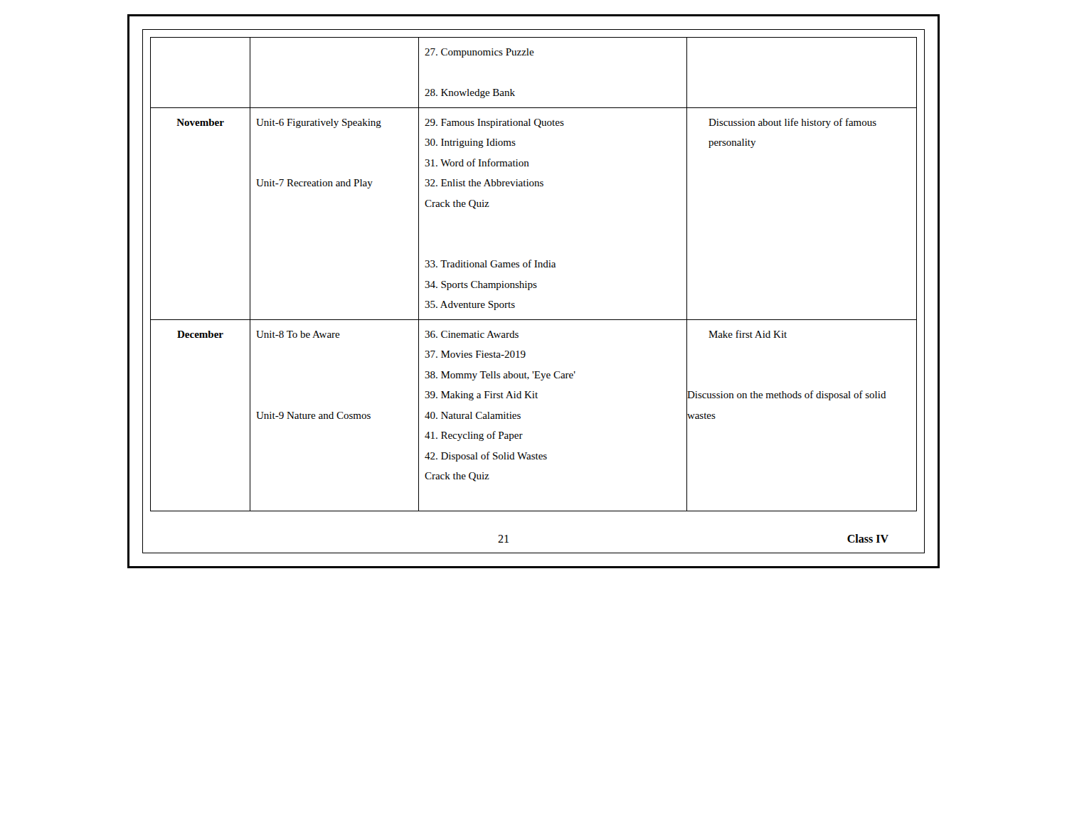| | | 27. Compunomics Puzzle 28. Knowledge Bank | |
| November | Unit-6 Figuratively Speaking Unit-7 Recreation and Play | 29. Famous Inspirational Quotes 30. Intriguing Idioms 31. Word of Information 32. Enlist the Abbreviations Crack the Quiz 33. Traditional Games of India 34. Sports Championships 35. Adventure Sports | Discussion about life history of famous personality |
| December | Unit-8 To be Aware Unit-9 Nature and Cosmos | 36. Cinematic Awards 37. Movies Fiesta-2019 38. Mommy Tells about, 'Eye Care' 39. Making a First Aid Kit 40. Natural Calamities 41. Recycling of Paper 42. Disposal of Solid Wastes Crack the Quiz | Make first Aid Kit Discussion on the methods of disposal of solid wastes |
21 Class IV